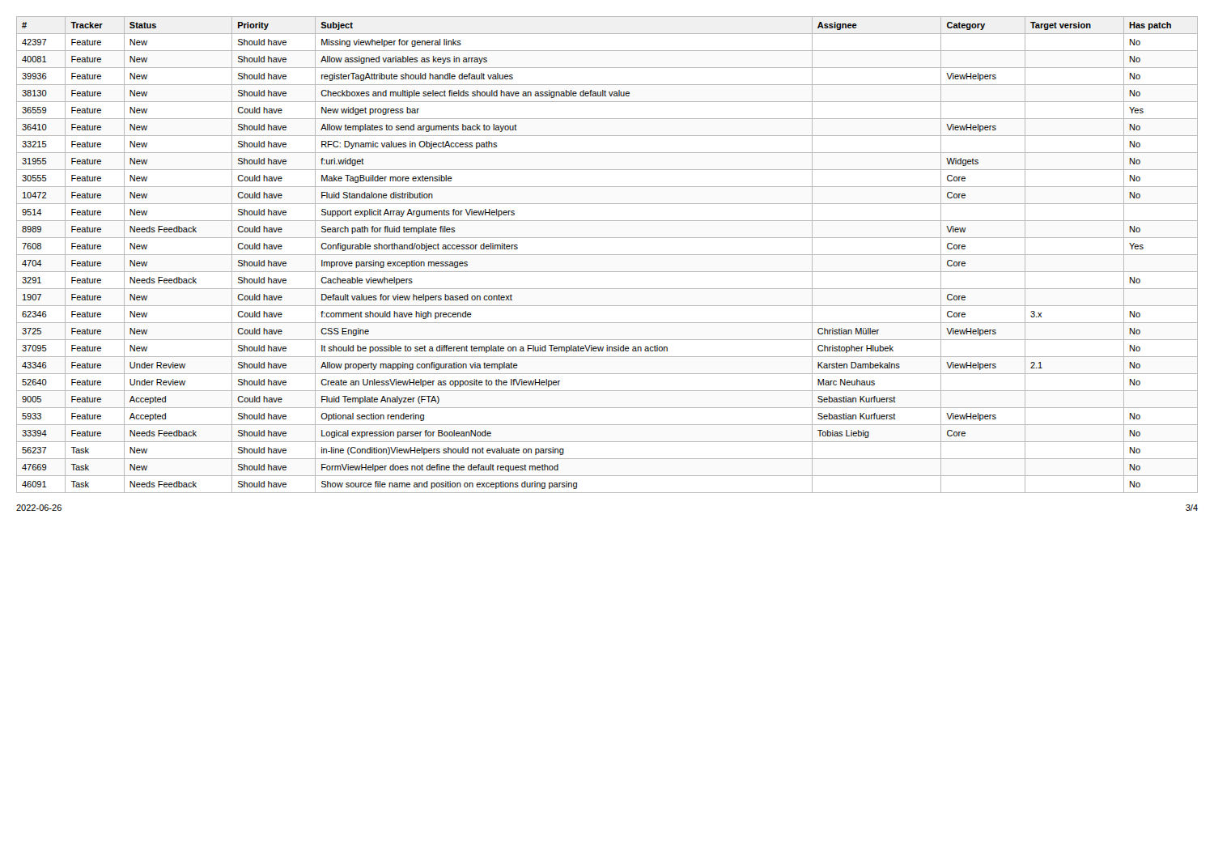| # | Tracker | Status | Priority | Subject | Assignee | Category | Target version | Has patch |
| --- | --- | --- | --- | --- | --- | --- | --- | --- |
| 42397 | Feature | New | Should have | Missing viewhelper for general links | | | | No |
| 40081 | Feature | New | Should have | Allow assigned variables as keys in arrays | | | | No |
| 39936 | Feature | New | Should have | registerTagAttribute should handle default values | | ViewHelpers | | No |
| 38130 | Feature | New | Should have | Checkboxes and multiple select fields should have an assignable default value | | | | No |
| 36559 | Feature | New | Could have | New widget progress bar | | | | Yes |
| 36410 | Feature | New | Should have | Allow templates to send arguments back to layout | | ViewHelpers | | No |
| 33215 | Feature | New | Should have | RFC: Dynamic values in ObjectAccess paths | | | | No |
| 31955 | Feature | New | Should have | f:uri.widget | | Widgets | | No |
| 30555 | Feature | New | Could have | Make TagBuilder more extensible | | Core | | No |
| 10472 | Feature | New | Could have | Fluid Standalone distribution | | Core | | No |
| 9514 | Feature | New | Should have | Support explicit Array Arguments for ViewHelpers | | | | |
| 8989 | Feature | Needs Feedback | Could have | Search path for fluid template files | | View | | No |
| 7608 | Feature | New | Could have | Configurable shorthand/object accessor delimiters | | Core | | Yes |
| 4704 | Feature | New | Should have | Improve parsing exception messages | | Core | | |
| 3291 | Feature | Needs Feedback | Should have | Cacheable viewhelpers | | | | No |
| 1907 | Feature | New | Could have | Default values for view helpers based on context | | Core | | |
| 62346 | Feature | New | Could have | f:comment should have high precende | | Core | 3.x | No |
| 3725 | Feature | New | Could have | CSS Engine | Christian Müller | ViewHelpers | | No |
| 37095 | Feature | New | Should have | It should be possible to set a different template on a Fluid TemplateView inside an action | Christopher Hlubek | | | No |
| 43346 | Feature | Under Review | Should have | Allow property mapping configuration via template | Karsten Dambekalns | ViewHelpers | 2.1 | No |
| 52640 | Feature | Under Review | Should have | Create an UnlessViewHelper as opposite to the IfViewHelper | Marc Neuhaus | | | No |
| 9005 | Feature | Accepted | Could have | Fluid Template Analyzer (FTA) | Sebastian Kurfuerst | | | |
| 5933 | Feature | Accepted | Should have | Optional section rendering | Sebastian Kurfuerst | ViewHelpers | | No |
| 33394 | Feature | Needs Feedback | Should have | Logical expression parser for BooleanNode | Tobias Liebig | Core | | No |
| 56237 | Task | New | Should have | in-line (Condition)ViewHelpers should not evaluate on parsing | | | | No |
| 47669 | Task | New | Should have | FormViewHelper does not define the default request method | | | | No |
| 46091 | Task | Needs Feedback | Should have | Show source file name and position on exceptions during parsing | | | | No |
2022-06-26 3/4